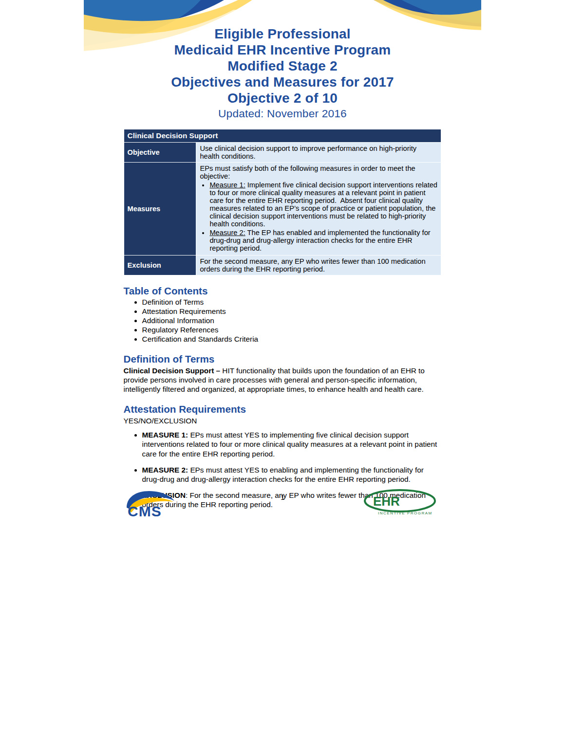Eligible Professional
Medicaid EHR Incentive Program
Modified Stage 2
Objectives and Measures for 2017
Objective 2 of 10 Updated: November 2016
| Clinical Decision Support |
| Objective | Use clinical decision support to improve performance on high-priority health conditions. |
| Measures | EPs must satisfy both of the following measures in order to meet the objective: Measure 1: Implement five clinical decision support interventions related to four or more clinical quality measures at a relevant point in patient care for the entire EHR reporting period. Absent four clinical quality measures related to an EP’s scope of practice or patient population, the clinical decision support interventions must be related to high-priority health conditions. Measure 2: The EP has enabled and implemented the functionality for drug-drug and drug-allergy interaction checks for the entire EHR reporting period. |
| Exclusion | For the second measure, any EP who writes fewer than 100 medication orders during the EHR reporting period. |
Table of Contents
Definition of Terms
Attestation Requirements
Additional Information
Regulatory References
Certification and Standards Criteria
Definition of Terms
Clinical Decision Support – HIT functionality that builds upon the foundation of an EHR to provide persons involved in care processes with general and person-specific information, intelligently filtered and organized, at appropriate times, to enhance health and health care.
Attestation Requirements
YES/NO/EXCLUSION
MEASURE 1: EPs must attest YES to implementing five clinical decision support interventions related to four or more clinical quality measures at a relevant point in patient care for the entire EHR reporting period.
MEASURE 2: EPs must attest YES to enabling and implementing the functionality for drug-drug and drug-allergy interaction checks for the entire EHR reporting period.
EXCLUSION: For the second measure, any EP who writes fewer than 100 medication orders during the EHR reporting period.
1
CMS
EHR INCENTIVE PROGRAM